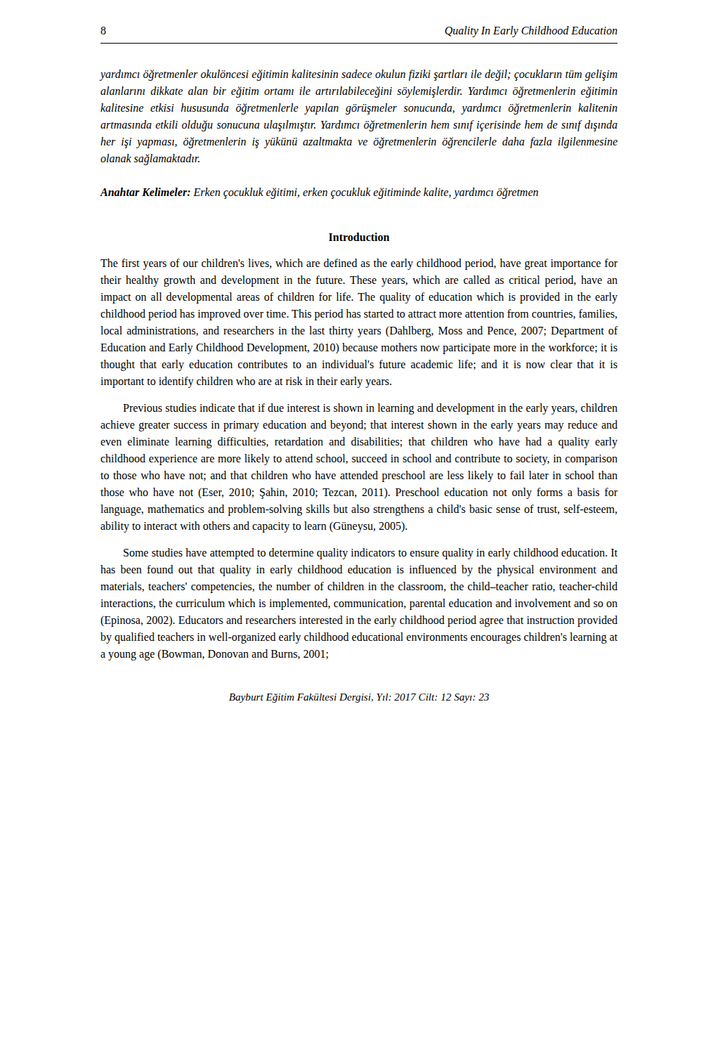8 Quality In Early Childhood Education
yardımcı öğretmenler okulöncesi eğitimin kalitesinin sadece okulun fiziki şartları ile değil; çocukların tüm gelişim alanlarını dikkate alan bir eğitim ortamı ile artırılabileceğini söylemişlerdir. Yardımcı öğretmenlerin eğitimin kalitesine etkisi hususunda öğretmenlerle yapılan görüşmeler sonucunda, yardımcı öğretmenlerin kalitenin artmasında etkili olduğu sonucuna ulaşılmıştır. Yardımcı öğretmenlerin hem sınıf içerisinde hem de sınıf dışında her işi yapması, öğretmenlerin iş yükünü azaltmakta ve öğretmenlerin öğrencilerle daha fazla ilgilenmesine olanak sağlamaktadır.
Anahtar Kelimeler: Erken çocukluk eğitimi, erken çocukluk eğitiminde kalite, yardımcı öğretmen
Introduction
The first years of our children's lives, which are defined as the early childhood period, have great importance for their healthy growth and development in the future. These years, which are called as critical period, have an impact on all developmental areas of children for life. The quality of education which is provided in the early childhood period has improved over time. This period has started to attract more attention from countries, families, local administrations, and researchers in the last thirty years (Dahlberg, Moss and Pence, 2007; Department of Education and Early Childhood Development, 2010) because mothers now participate more in the workforce; it is thought that early education contributes to an individual's future academic life; and it is now clear that it is important to identify children who are at risk in their early years.
Previous studies indicate that if due interest is shown in learning and development in the early years, children achieve greater success in primary education and beyond; that interest shown in the early years may reduce and even eliminate learning difficulties, retardation and disabilities; that children who have had a quality early childhood experience are more likely to attend school, succeed in school and contribute to society, in comparison to those who have not; and that children who have attended preschool are less likely to fail later in school than those who have not (Eser, 2010; Şahin, 2010; Tezcan, 2011). Preschool education not only forms a basis for language, mathematics and problem-solving skills but also strengthens a child's basic sense of trust, self-esteem, ability to interact with others and capacity to learn (Güneysu, 2005).
Some studies have attempted to determine quality indicators to ensure quality in early childhood education. It has been found out that quality in early childhood education is influenced by the physical environment and materials, teachers' competencies, the number of children in the classroom, the child–teacher ratio, teacher-child interactions, the curriculum which is implemented, communication, parental education and involvement and so on (Epinosa, 2002). Educators and researchers interested in the early childhood period agree that instruction provided by qualified teachers in well-organized early childhood educational environments encourages children's learning at a young age (Bowman, Donovan and Burns, 2001;
Bayburt Eğitim Fakültesi Dergisi, Yıl: 2017 Cilt: 12 Sayı: 23